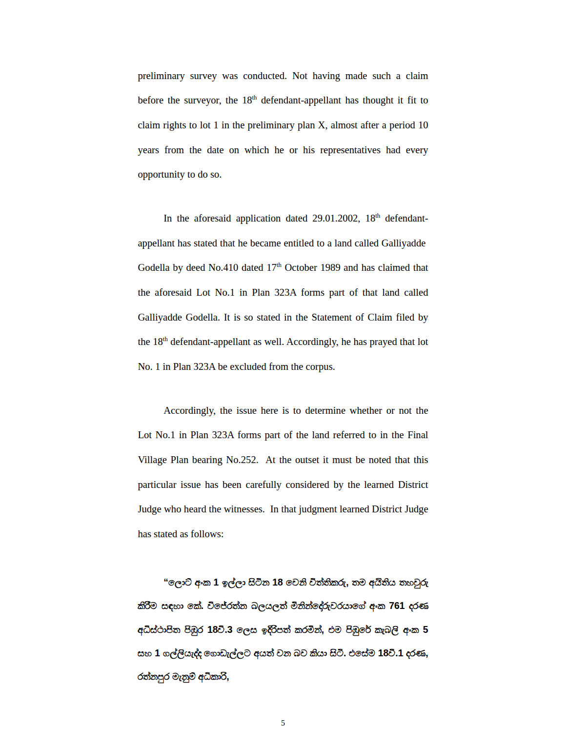preliminary survey was conducted. Not having made such a claim before the surveyor, the 18th defendant-appellant has thought it fit to claim rights to lot 1 in the preliminary plan X, almost after a period 10 years from the date on which he or his representatives had every opportunity to do so.
In the aforesaid application dated 29.01.2002, 18th defendant-appellant has stated that he became entitled to a land called Galliyadde Godella by deed No.410 dated 17th October 1989 and has claimed that the aforesaid Lot No.1 in Plan 323A forms part of that land called Galliyadde Godella. It is so stated in the Statement of Claim filed by the 18th defendant-appellant as well. Accordingly, he has prayed that lot No. 1 in Plan 323A be excluded from the corpus.
Accordingly, the issue here is to determine whether or not the Lot No.1 in Plan 323A forms part of the land referred to in the Final Village Plan bearing No.252. At the outset it must be noted that this particular issue has been carefully considered by the learned District Judge who heard the witnesses. In that judgment learned District Judge has stated as follows:
“ලොට් අංක 1 ඉල්ලා සිටින 18 වෙනි විත්තිකරු, තම අයිතිය තහවුරු කිරීම සඳහා කේ. විජේරත්න බලයලත් මිනින්දෝරුවරයාගේ අංක 761 දරණ අධිස්ථාපිත පිඹුර 18වී.3 ලෙස ඉදිරිපත් කරමින්, එම පිඹුරේ කැබලි අංක 5 සහ 1 ගල්ලියැද්ද ගොඩැල්ලට අයත් වන බව කියා සිටි. එසේම 18වී.1 දරණ, රත්නපුර මැනුම් අධිකාරි,
5